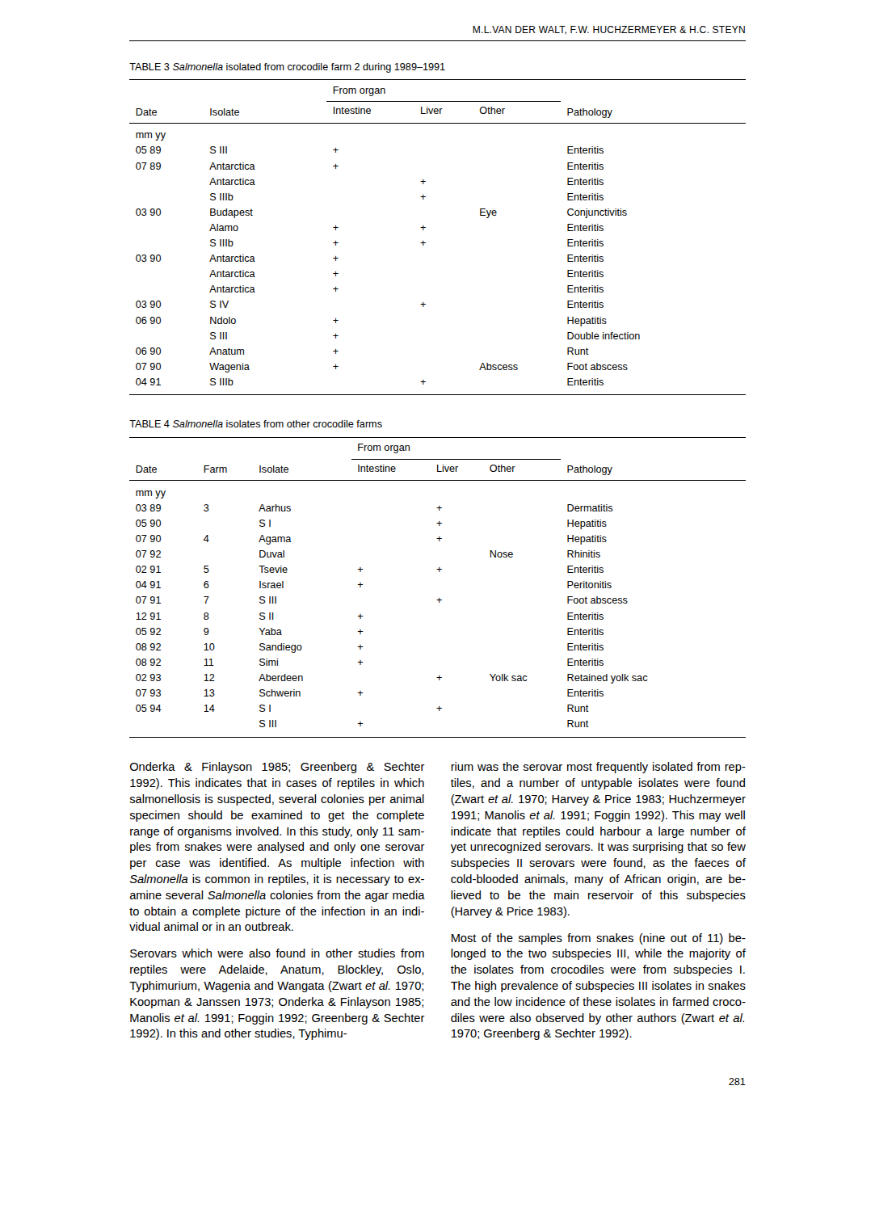M.L.VAN DER WALT, F.W. HUCHZERMEYER & H.C. STEYN
TABLE 3 Salmonella isolated from crocodile farm 2 during 1989–1991
| Date | Isolate | From organ | Pathology |
| --- | --- | --- | --- |
| Intestine | Liver | Other |
| mm yy | | | | | |
| 05 89 | S III | + | | | Enteritis |
| 07 89 | Antarctica | + | | | Enteritis |
| | Antarctica | | + | | Enteritis |
| | S IIIb | | + | | Enteritis |
| 03 90 | Budapest | | | Eye | Conjunctivitis |
| | Alamo | + | + | | Enteritis |
| | S IIIb | + | + | | Enteritis |
| 03 90 | Antarctica | + | | | Enteritis |
| | Antarctica | + | | | Enteritis |
| | Antarctica | + | | | Enteritis |
| 03 90 | S IV | | + | | Enteritis |
| 06 90 | Ndolo | + | | | Hepatitis |
| | S III | + | | | Double infection |
| 06 90 | Anatum | + | | | Runt |
| 07 90 | Wagenia | + | | Abscess | Foot abscess |
| 04 91 | S IIIb | | + | | Enteritis |
TABLE 4 Salmonella isolates from other crocodile farms
| Date | Farm | Isolate | From organ | Pathology |
| --- | --- | --- | --- | --- |
| Intestine | Liver | Other |
| mm yy | | | | | | |
| 03 89 | 3 | Aarhus | | + | | Dermatitis |
| 05 90 | | S I | | + | | Hepatitis |
| 07 90 | 4 | Agama | | + | | Hepatitis |
| 07 92 | | Duval | | | Nose | Rhinitis |
| 02 91 | 5 | Tsevie | + | + | | Enteritis |
| 04 91 | 6 | Israel | + | | | Peritonitis |
| 07 91 | 7 | S III | | + | | Foot abscess |
| 12 91 | 8 | S II | + | | | Enteritis |
| 05 92 | 9 | Yaba | + | | | Enteritis |
| 08 92 | 10 | Sandiego | + | | | Enteritis |
| 08 92 | 11 | Simi | + | | | Enteritis |
| 02 93 | 12 | Aberdeen | | + | Yolk sac | Retained yolk sac |
| 07 93 | 13 | Schwerin | + | | | Enteritis |
| 05 94 | 14 | S I | | + | | Runt |
| | | S III | + | | | Runt |
Onderka & Finlayson 1985; Greenberg & Sechter 1992). This indicates that in cases of reptiles in which salmonellosis is suspected, several colonies per animal specimen should be examined to get the complete range of organisms involved. In this study, only 11 samples from snakes were analysed and only one serovar per case was identified. As multiple infection with Salmonella is common in reptiles, it is necessary to examine several Salmonella colonies from the agar media to obtain a complete picture of the infection in an individual animal or in an outbreak.
Serovars which were also found in other studies from reptiles were Adelaide, Anatum, Blockley, Oslo, Typhimurium, Wagenia and Wangata (Zwart et al. 1970; Koopman & Janssen 1973; Onderka & Finlayson 1985; Manolis et al. 1991; Foggin 1992; Greenberg & Sechter 1992). In this and other studies, Typhimu-
rium was the serovar most frequently isolated from reptiles, and a number of untypable isolates were found (Zwart et al. 1970; Harvey & Price 1983; Huchzermeyer 1991; Manolis et al. 1991; Foggin 1992). This may well indicate that reptiles could harbour a large number of yet unrecognized serovars. It was surprising that so few subspecies II serovars were found, as the faeces of cold-blooded animals, many of African origin, are believed to be the main reservoir of this subspecies (Harvey & Price 1983).
Most of the samples from snakes (nine out of 11) belonged to the two subspecies III, while the majority of the isolates from crocodiles were from subspecies I. The high prevalence of subspecies III isolates in snakes and the low incidence of these isolates in farmed crocodiles were also observed by other authors (Zwart et al. 1970; Greenberg & Sechter 1992).
281